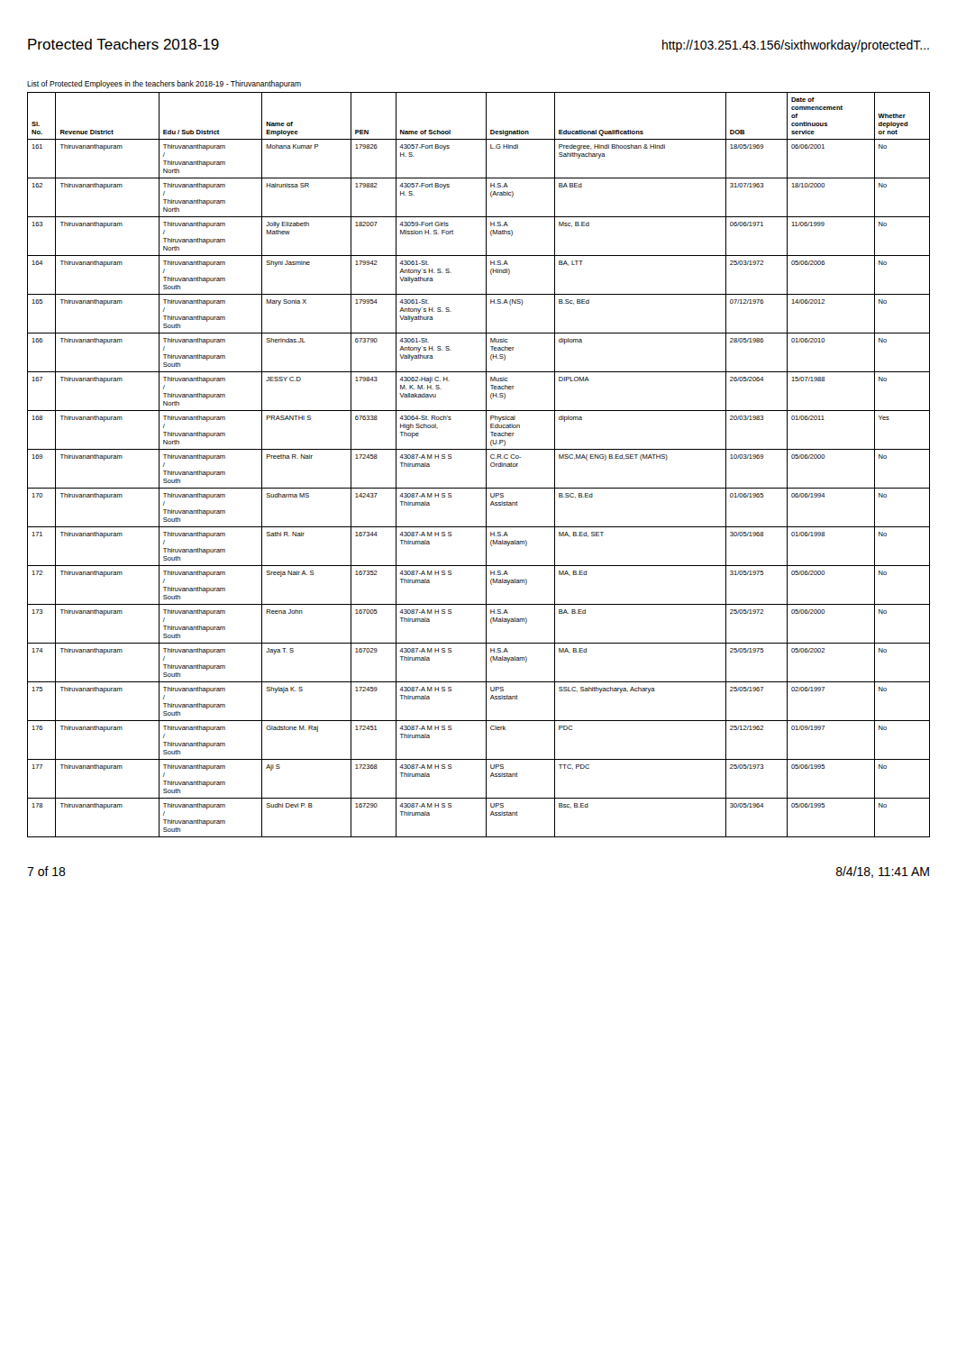Protected Teachers 2018-19
http://103.251.43.156/sixthworkday/protectedT...
List of Protected Employees in the teachers bank 2018-19 - Thiruvananthapuram
| Sl. No. | Revenue District | Edu / Sub District | Name of Employee | PEN | Name of School | Designation | Educational Qualifications | DOB | Date of commencement of continuous service | Whether deployed or not |
| --- | --- | --- | --- | --- | --- | --- | --- | --- | --- | --- |
| 161 | Thiruvananthapuram | Thiruvananthapuram / Thiruvananthapuram North | Mohana Kumar P | 179826 | 43057-Fort Boys H. S. | L.G Hindi | Predegree, Hindi Bhooshan & Hindi Sahithyacharya | 18/05/1969 | 06/06/2001 | No |
| 162 | Thiruvananthapuram | Thiruvananthapuram / Thiruvananthapuram North | Hairunissa SR | 179882 | 43057-Fort Boys H. S. | H.S.A (Arabic) | BA BEd | 31/07/1963 | 18/10/2000 | No |
| 163 | Thiruvananthapuram | Thiruvananthapuram / Thiruvananthapuram North | Jolly Elizabeth Mathew | 182007 | 43059-Fort Girls Mission H. S. Fort | H.S.A (Maths) | Msc, B.Ed | 06/06/1971 | 11/06/1999 | No |
| 164 | Thiruvananthapuram | Thiruvananthapuram / Thiruvananthapuram South | Shyni Jasmine | 179942 | 43061-St. Antony`s H. S. S. Valiyathura | H.S.A (Hindi) | BA, LTT | 25/03/1972 | 05/06/2006 | No |
| 165 | Thiruvananthapuram | Thiruvananthapuram / Thiruvananthapuram South | Mary Sonia X | 179954 | 43061-St. Antony`s H. S. S. Valiyathura | H.S.A (NS) | B.Sc, BEd | 07/12/1976 | 14/06/2012 | No |
| 166 | Thiruvananthapuram | Thiruvananthapuram / Thiruvananthapuram South | Sherindas.JL | 673790 | 43061-St. Antony`s H. S. S. Valiyathura | Music Teacher (H.S) | diploma | 28/05/1986 | 01/06/2010 | No |
| 167 | Thiruvananthapuram | Thiruvananthapuram / Thiruvananthapuram North | JESSY C.D | 179843 | 43062-Haji C. H. M. K. M. H. S. Vallakadavu | Music Teacher (H.S) | DIPLOMA | 26/05/2064 | 15/07/1988 | No |
| 168 | Thiruvananthapuram | Thiruvananthapuram / Thiruvananthapuram North | PRASANTHI S | 676338 | 43064-St. Roch's High School, Thope | Physical Education Teacher (U.P) | diploma | 20/03/1983 | 01/06/2011 | Yes |
| 169 | Thiruvananthapuram | Thiruvananthapuram / Thiruvananthapuram South | Preetha R. Nair | 172458 | 43087-A M H S S Thirumala | C.R.C Co- Ordinator | MSC,MA( ENG) B.Ed,SET (MATHS) | 10/03/1969 | 05/06/2000 | No |
| 170 | Thiruvananthapuram | Thiruvananthapuram / Thiruvananthapuram South | Sudharma MS | 142437 | 43087-A M H S S Thirumala | UPS Assistant | B.SC, B.Ed | 01/06/1965 | 06/06/1994 | No |
| 171 | Thiruvananthapuram | Thiruvananthapuram / Thiruvananthapuram South | Sathi R. Nair | 167344 | 43087-A M H S S Thirumala | H.S.A (Malayalam) | MA, B.Ed, SET | 30/05/1968 | 01/06/1998 | No |
| 172 | Thiruvananthapuram | Thiruvananthapuram / Thiruvananthapuram South | Sreeja Nair A. S | 167352 | 43087-A M H S S Thirumala | H.S.A (Malayalam) | MA, B.Ed | 31/05/1975 | 05/06/2000 | No |
| 173 | Thiruvananthapuram | Thiruvananthapuram / Thiruvananthapuram South | Reena John | 167005 | 43087-A M H S S Thirumala | H.S.A (Malayalam) | BA. B.Ed | 25/05/1972 | 05/06/2000 | No |
| 174 | Thiruvananthapuram | Thiruvananthapuram / Thiruvananthapuram South | Jaya T. S | 167029 | 43087-A M H S S Thirumala | H.S.A (Malayalam) | MA, B.Ed | 25/05/1975 | 05/06/2002 | No |
| 175 | Thiruvananthapuram | Thiruvananthapuram / Thiruvananthapuram South | Shylaja K. S | 172459 | 43087-A M H S S Thirumala | UPS Assistant | SSLC, Sahithyacharya, Acharya | 25/05/1967 | 02/06/1997 | No |
| 176 | Thiruvananthapuram | Thiruvananthapuram / Thiruvananthapuram South | Gladstone M. Raj | 172451 | 43087-A M H S S Thirumala | Clerk | PDC | 25/12/1962 | 01/09/1997 | No |
| 177 | Thiruvananthapuram | Thiruvananthapuram / Thiruvananthapuram South | Aji S | 172368 | 43087-A M H S S Thirumala | UPS Assistant | TTC, PDC | 25/05/1973 | 05/06/1995 | No |
| 178 | Thiruvananthapuram | Thiruvananthapuram / Thiruvananthapuram South | Sudhi Devi P. B | 167290 | 43087-A M H S S Thirumala | UPS Assistant | Bsc, B.Ed | 30/05/1964 | 05/06/1995 | No |
7 of 18
8/4/18, 11:41 AM